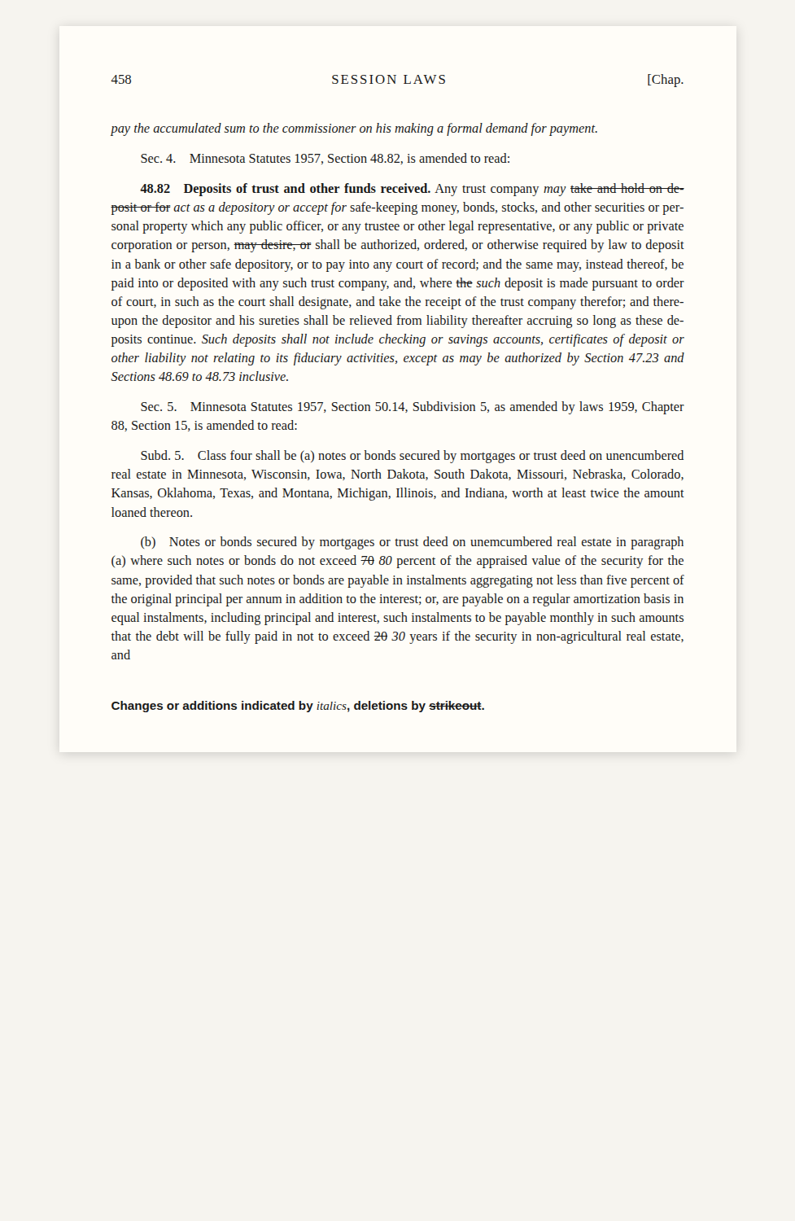458 Session Laws [Chap.
pay the accumulated sum to the commissioner on his making a formal demand for payment.
Sec. 4. Minnesota Statutes 1957, Section 48.82, is amended to read:
48.82 Deposits of trust and other funds received. Any trust company may take and hold on deposit or for act as a depository or accept for safe-keeping money, bonds, stocks, and other securities or personal property which any public officer, or any trustee or other legal representative, or any public or private corporation or person, may desire, or shall be authorized, ordered, or otherwise required by law to deposit in a bank or other safe depository, or to pay into any court of record; and the same may, instead thereof, be paid into or deposited with any such trust company, and, where the such deposit is made pursuant to order of court, in such as the court shall designate, and take the receipt of the trust company therefor; and thereupon the depositor and his sureties shall be relieved from liability thereafter accruing so long as these deposits continue. Such deposits shall not include checking or savings accounts, certificates of deposit or other liability not relating to its fiduciary activities, except as may be authorized by Section 47.23 and Sections 48.69 to 48.73 inclusive.
Sec. 5. Minnesota Statutes 1957, Section 50.14, Subdivision 5, as amended by laws 1959, Chapter 88, Section 15, is amended to read:
Subd. 5. Class four shall be (a) notes or bonds secured by mortgages or trust deed on unencumbered real estate in Minnesota, Wisconsin, Iowa, North Dakota, South Dakota, Missouri, Nebraska, Colorado, Kansas, Oklahoma, Texas, and Montana, Michigan, Illinois, and Indiana, worth at least twice the amount loaned thereon.
(b) Notes or bonds secured by mortgages or trust deed on unemcumbered real estate in paragraph (a) where such notes or bonds do not exceed 70 80 percent of the appraised value of the security for the same, provided that such notes or bonds are payable in instalments aggregating not less than five percent of the original principal per annum in addition to the interest; or, are payable on a regular amortization basis in equal instalments, including principal and interest, such instalments to be payable monthly in such amounts that the debt will be fully paid in not to exceed 20 30 years if the security in non-agricultural real estate, and
Changes or additions indicated by italics, deletions by strikeout.